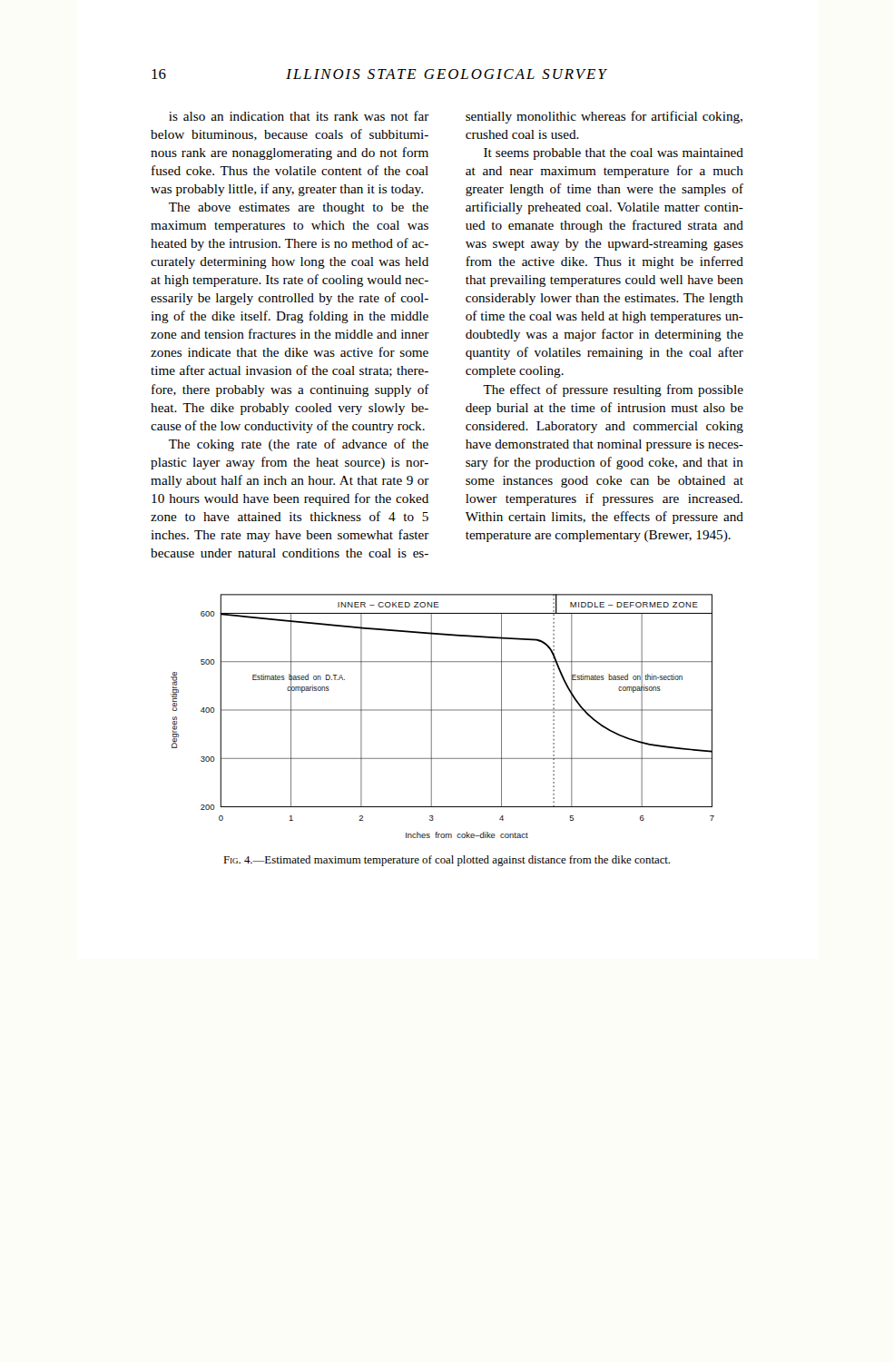16
ILLINOIS STATE GEOLOGICAL SURVEY
is also an indication that its rank was not far below bituminous, because coals of subbituminous rank are nonagglomerating and do not form fused coke. Thus the volatile content of the coal was probably little, if any, greater than it is today.
The above estimates are thought to be the maximum temperatures to which the coal was heated by the intrusion. There is no method of accurately determining how long the coal was held at high temperature. Its rate of cooling would necessarily be largely controlled by the rate of cooling of the dike itself. Drag folding in the middle zone and tension fractures in the middle and inner zones indicate that the dike was active for some time after actual invasion of the coal strata; therefore, there probably was a continuing supply of heat. The dike probably cooled very slowly because of the low conductivity of the country rock.
The coking rate (the rate of advance of the plastic layer away from the heat source) is normally about half an inch an hour. At that rate 9 or 10 hours would have been required for the coked zone to have attained its thickness of 4 to 5 inches. The rate may have been somewhat faster because under natural conditions the coal is essentially monolithic whereas for artificial coking, crushed coal is used.
It seems probable that the coal was maintained at and near maximum temperature for a much greater length of time than were the samples of artificially preheated coal. Volatile matter continued to emanate through the fractured strata and was swept away by the upward-streaming gases from the active dike. Thus it might be inferred that prevailing temperatures could well have been considerably lower than the estimates. The length of time the coal was held at high temperatures undoubtedly was a major factor in determining the quantity of volatiles remaining in the coal after complete cooling.
The effect of pressure resulting from possible deep burial at the time of intrusion must also be considered. Laboratory and commercial coking have demonstrated that nominal pressure is necessary for the production of good coke, and that in some instances good coke can be obtained at lower temperatures if pressures are increased. Within certain limits, the effects of pressure and temperature are complementary (Brewer, 1945).
INNER – COKED ZONE MIDDLE – DEFORMED ZONE 600 500 400 300 200 0 1 2 3 4 5 6 7 Inches from coke–dike contact Degrees centigrade Estimates based on D.T.A. comparisons Estimates based on thin-section comparisons
Fig. 4.—Estimated maximum temperature of coal plotted against distance from the dike contact.